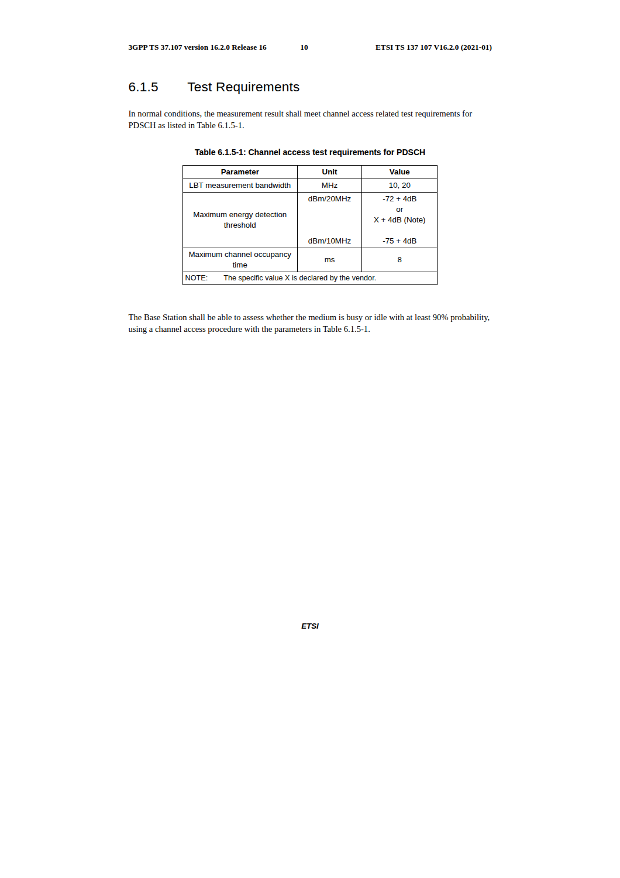3GPP TS 37.107 version 16.2.0 Release 16
10
ETSI TS 137 107 V16.2.0 (2021-01)
6.1.5 Test Requirements
In normal conditions, the measurement result shall meet channel access related test requirements for PDSCH as listed in Table 6.1.5-1.
Table 6.1.5-1: Channel access test requirements for PDSCH
| Parameter | Unit | Value |
| --- | --- | --- |
| LBT measurement bandwidth | MHz | 10, 20 |
| Maximum energy detection threshold | dBm/20MHz dBm/10MHz | -72 + 4dB or X + 4dB (Note) -75 + 4dB |
| Maximum channel occupancy time | ms | 8 |
| NOTE: The specific value X is declared by the vendor. |
The Base Station shall be able to assess whether the medium is busy or idle with at least 90% probability, using a channel access procedure with the parameters in Table 6.1.5-1.
ETSI